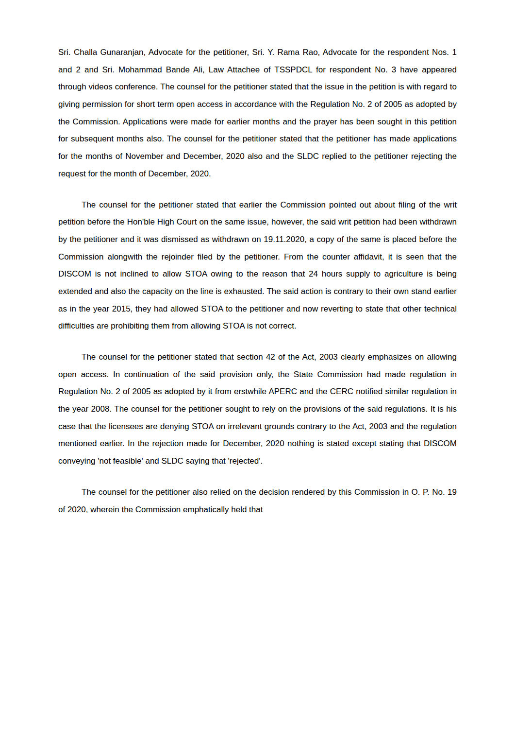Sri. Challa Gunaranjan, Advocate for the petitioner, Sri. Y. Rama Rao, Advocate for the respondent Nos. 1 and 2 and Sri. Mohammad Bande Ali, Law Attachee of TSSPDCL for respondent No. 3 have appeared through videos conference. The counsel for the petitioner stated that the issue in the petition is with regard to giving permission for short term open access in accordance with the Regulation No. 2 of 2005 as adopted by the Commission. Applications were made for earlier months and the prayer has been sought in this petition for subsequent months also. The counsel for the petitioner stated that the petitioner has made applications for the months of November and December, 2020 also and the SLDC replied to the petitioner rejecting the request for the month of December, 2020.
The counsel for the petitioner stated that earlier the Commission pointed out about filing of the writ petition before the Hon'ble High Court on the same issue, however, the said writ petition had been withdrawn by the petitioner and it was dismissed as withdrawn on 19.11.2020, a copy of the same is placed before the Commission alongwith the rejoinder filed by the petitioner. From the counter affidavit, it is seen that the DISCOM is not inclined to allow STOA owing to the reason that 24 hours supply to agriculture is being extended and also the capacity on the line is exhausted. The said action is contrary to their own stand earlier as in the year 2015, they had allowed STOA to the petitioner and now reverting to state that other technical difficulties are prohibiting them from allowing STOA is not correct.
The counsel for the petitioner stated that section 42 of the Act, 2003 clearly emphasizes on allowing open access. In continuation of the said provision only, the State Commission had made regulation in Regulation No. 2 of 2005 as adopted by it from erstwhile APERC and the CERC notified similar regulation in the year 2008. The counsel for the petitioner sought to rely on the provisions of the said regulations. It is his case that the licensees are denying STOA on irrelevant grounds contrary to the Act, 2003 and the regulation mentioned earlier. In the rejection made for December, 2020 nothing is stated except stating that DISCOM conveying 'not feasible' and SLDC saying that 'rejected'.
The counsel for the petitioner also relied on the decision rendered by this Commission in O. P. No. 19 of 2020, wherein the Commission emphatically held that